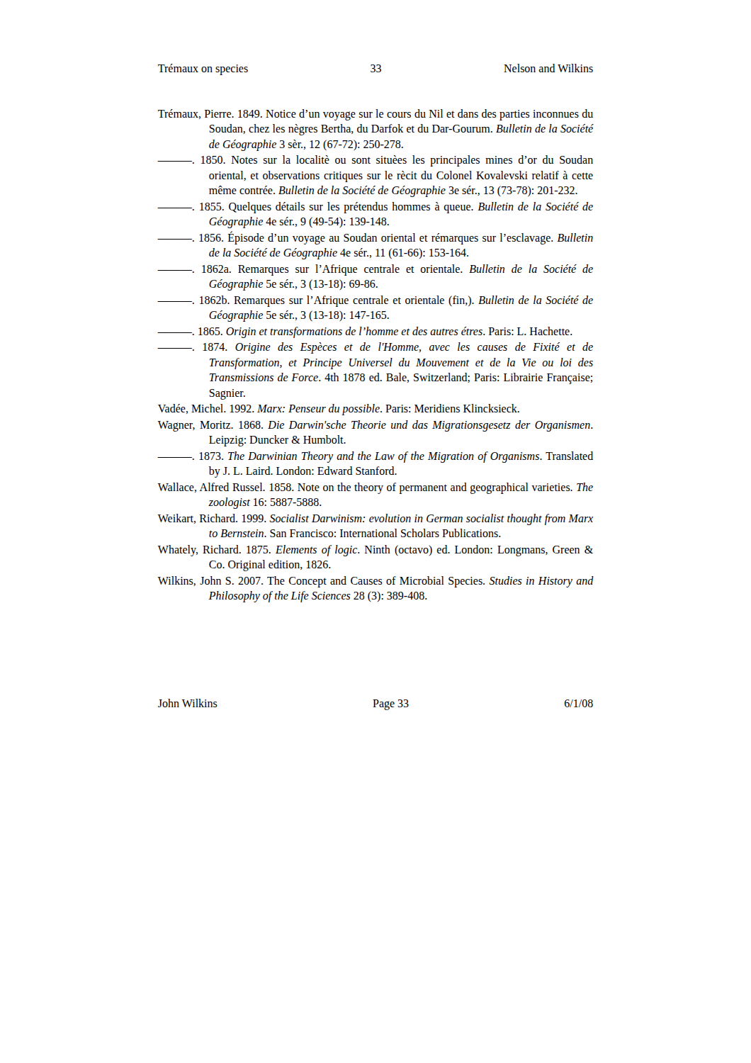Trémaux on species
33
Nelson and Wilkins
Trémaux, Pierre. 1849. Notice d’un voyage sur le cours du Nil et dans des parties inconnues du Soudan, chez les nègres Bertha, du Darfok et du Dar-Gourum. Bulletin de la Société de Géographie 3 sèr., 12 (67-72): 250-278.
———. 1850. Notes sur la localitè ou sont situèes les principales mines d’or du Soudan oriental, et observations critiques sur le rècit du Colonel Kovalevski relatif à cette même contrée. Bulletin de la Société de Géographie 3e sér., 13 (73-78): 201-232.
———. 1855. Quelques détails sur les prétendus hommes à queue. Bulletin de la Société de Géographie 4e sér., 9 (49-54): 139-148.
———. 1856. Épisode d’un voyage au Soudan oriental et rémarques sur l’esclavage. Bulletin de la Société de Géographie 4e sér., 11 (61-66): 153-164.
———. 1862a. Remarques sur l’Afrique centrale et orientale. Bulletin de la Société de Géographie 5e sér., 3 (13-18): 69-86.
———. 1862b. Remarques sur l’Afrique centrale et orientale (fin,). Bulletin de la Société de Géographie 5e sér., 3 (13-18): 147-165.
———. 1865. Origin et transformations de l’homme et des autres étres. Paris: L. Hachette.
———. 1874. Origine des Espèces et de l'Homme, avec les causes de Fixité et de Transformation, et Principe Universel du Mouvement et de la Vie ou loi des Transmissions de Force. 4th 1878 ed. Bale, Switzerland; Paris: Librairie Française; Sagnier.
Vadée, Michel. 1992. Marx: Penseur du possible. Paris: Meridiens Klincksieck.
Wagner, Moritz. 1868. Die Darwin'sche Theorie und das Migrationsgesetz der Organismen. Leipzig: Duncker & Humbolt.
———. 1873. The Darwinian Theory and the Law of the Migration of Organisms. Translated by J. L. Laird. London: Edward Stanford.
Wallace, Alfred Russel. 1858. Note on the theory of permanent and geographical varieties. The zoologist 16: 5887-5888.
Weikart, Richard. 1999. Socialist Darwinism: evolution in German socialist thought from Marx to Bernstein. San Francisco: International Scholars Publications.
Whately, Richard. 1875. Elements of logic. Ninth (octavo) ed. London: Longmans, Green & Co. Original edition, 1826.
Wilkins, John S. 2007. The Concept and Causes of Microbial Species. Studies in History and Philosophy of the Life Sciences 28 (3): 389-408.
John Wilkins
Page 33
6/1/08